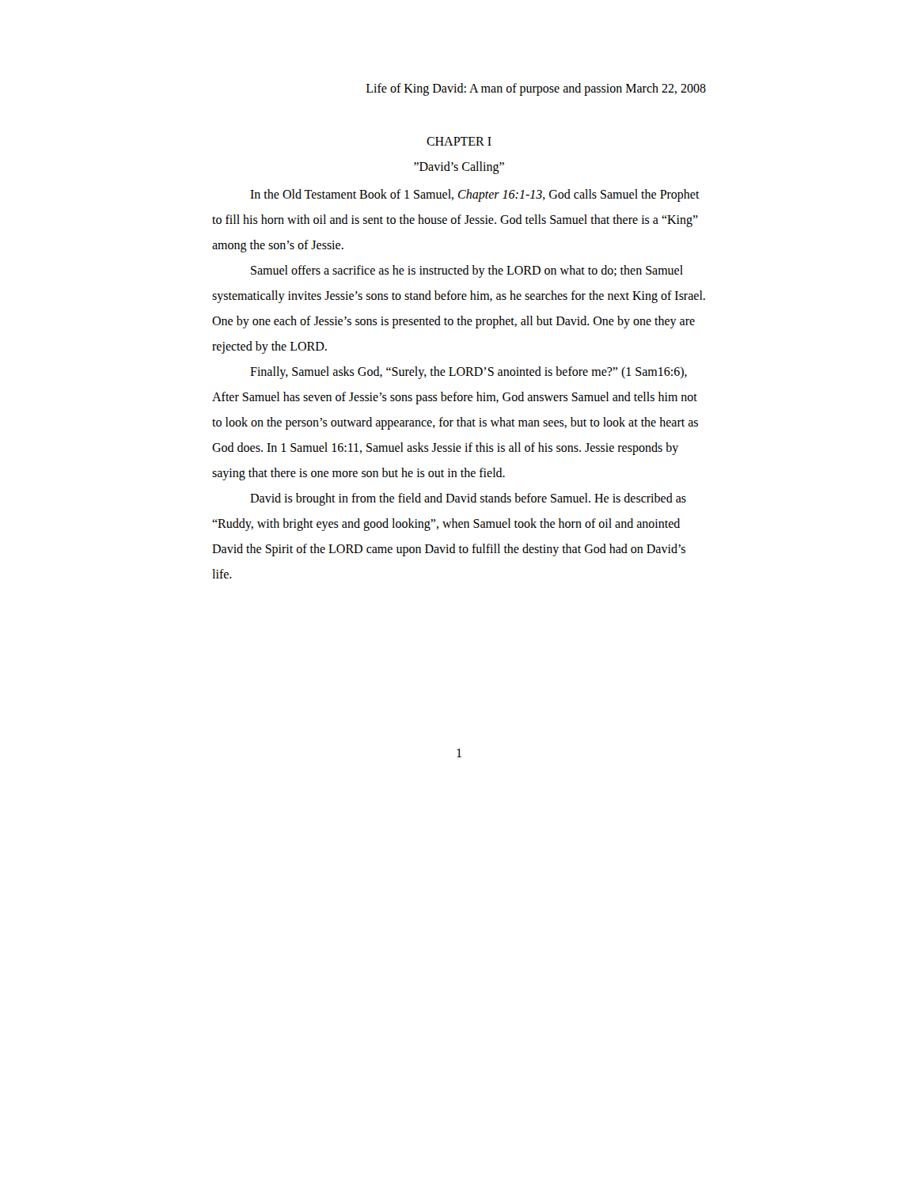Life of King David: A man of purpose and passion March 22, 2008
CHAPTER I
”David’s Calling”
In the Old Testament Book of 1 Samuel, Chapter 16:1-13, God calls Samuel the Prophet to fill his horn with oil and is sent to the house of Jessie. God tells Samuel that there is a “King” among the son’s of Jessie.
Samuel offers a sacrifice as he is instructed by the LORD on what to do; then Samuel systematically invites Jessie’s sons to stand before him, as he searches for the next King of Israel. One by one each of Jessie’s sons is presented to the prophet, all but David. One by one they are rejected by the LORD.
Finally, Samuel asks God, “Surely, the LORD’S anointed is before me?” (1 Sam16:6), After Samuel has seven of Jessie’s sons pass before him, God answers Samuel and tells him not to look on the person’s outward appearance, for that is what man sees, but to look at the heart as God does. In 1 Samuel 16:11, Samuel asks Jessie if this is all of his sons. Jessie responds by saying that there is one more son but he is out in the field.
David is brought in from the field and David stands before Samuel. He is described as “Ruddy, with bright eyes and good looking”, when Samuel took the horn of oil and anointed David the Spirit of the LORD came upon David to fulfill the destiny that God had on David’s life.
1